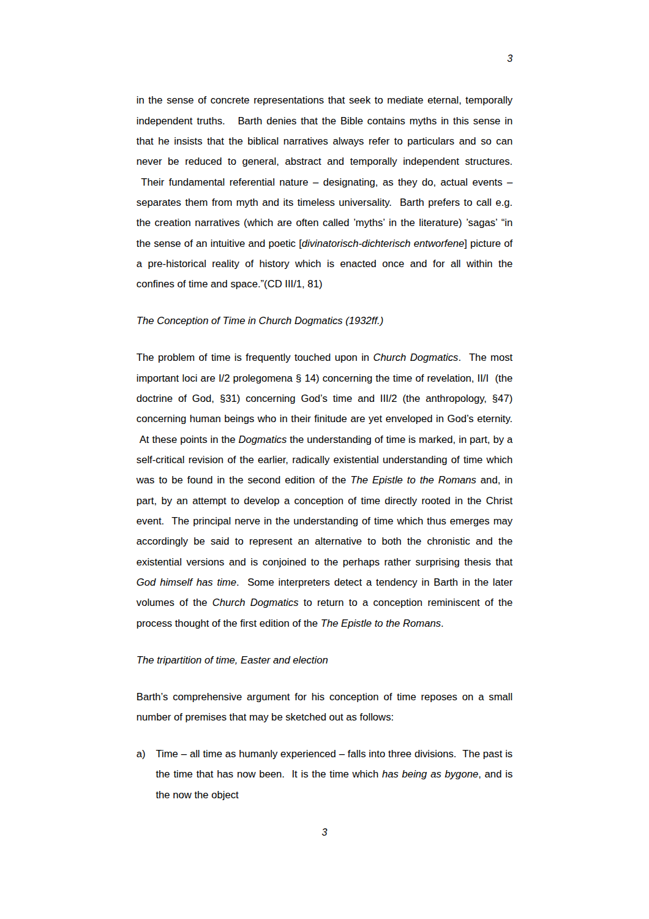3
in the sense of concrete representations that seek to mediate eternal, temporally independent truths. Barth denies that the Bible contains myths in this sense in that he insists that the biblical narratives always refer to particulars and so can never be reduced to general, abstract and temporally independent structures. Their fundamental referential nature – designating, as they do, actual events – separates them from myth and its timeless universality. Barth prefers to call e.g. the creation narratives (which are often called ’myths’ in the literature) ’sagas’ “in the sense of an intuitive and poetic [divinatorisch-dichterisch entworfene] picture of a pre-historical reality of history which is enacted once and for all within the confines of time and space.”(CD III/1, 81)
The Conception of Time in Church Dogmatics (1932ff.)
The problem of time is frequently touched upon in Church Dogmatics. The most important loci are I/2 prolegomena § 14) concerning the time of revelation, II/I (the doctrine of God, §31) concerning God’s time and III/2 (the anthropology, §47) concerning human beings who in their finitude are yet enveloped in God’s eternity. At these points in the Dogmatics the understanding of time is marked, in part, by a self-critical revision of the earlier, radically existential understanding of time which was to be found in the second edition of the The Epistle to the Romans and, in part, by an attempt to develop a conception of time directly rooted in the Christ event. The principal nerve in the understanding of time which thus emerges may accordingly be said to represent an alternative to both the chronistic and the existential versions and is conjoined to the perhaps rather surprising thesis that God himself has time. Some interpreters detect a tendency in Barth in the later volumes of the Church Dogmatics to return to a conception reminiscent of the process thought of the first edition of the The Epistle to the Romans.
The tripartition of time, Easter and election
Barth’s comprehensive argument for his conception of time reposes on a small number of premises that may be sketched out as follows:
a) Time – all time as humanly experienced – falls into three divisions. The past is the time that has now been. It is the time which has being as bygone, and is the now the object
3